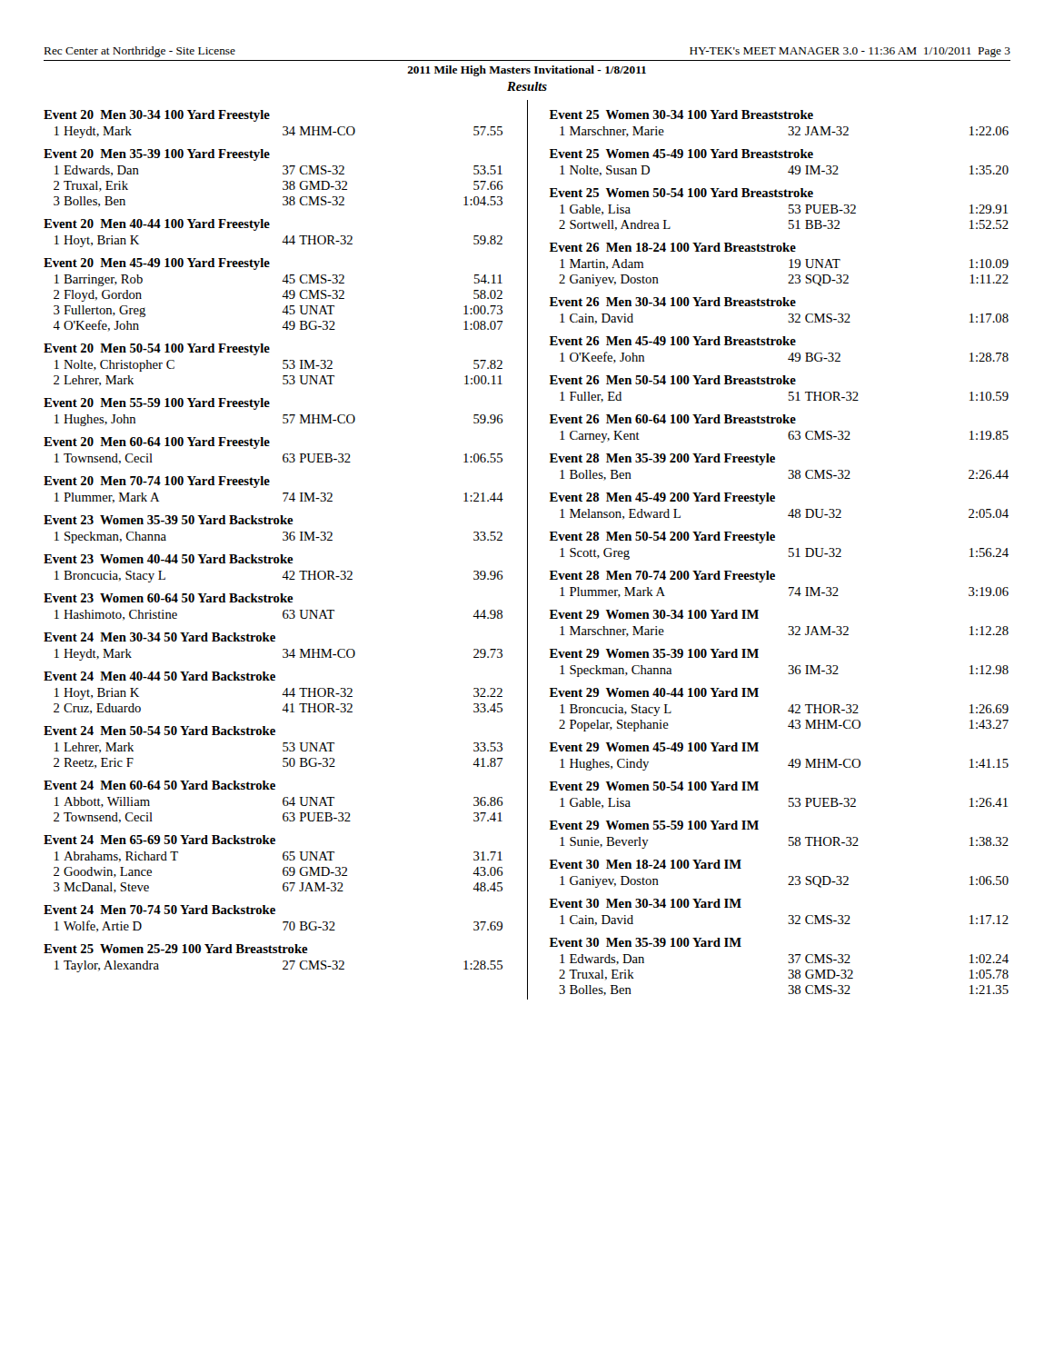Rec Center at Northridge - Site License
HY-TEK's MEET MANAGER 3.0 - 11:36 AM 1/10/2011 Page 3
2011 Mile High Masters Invitational - 1/8/2011
Results
Event 20 Men 30-34 100 Yard Freestyle
| 1 | Heydt, Mark | 34 | MHM-CO | 57.55 |
Event 20 Men 35-39 100 Yard Freestyle
| 1 | Edwards, Dan | 37 | CMS-32 | 53.51 |
| 2 | Truxal, Erik | 38 | GMD-32 | 57.66 |
| 3 | Bolles, Ben | 38 | CMS-32 | 1:04.53 |
Event 20 Men 40-44 100 Yard Freestyle
| 1 | Hoyt, Brian K | 44 | THOR-32 | 59.82 |
Event 20 Men 45-49 100 Yard Freestyle
| 1 | Barringer, Rob | 45 | CMS-32 | 54.11 |
| 2 | Floyd, Gordon | 49 | CMS-32 | 58.02 |
| 3 | Fullerton, Greg | 45 | UNAT | 1:00.73 |
| 4 | O'Keefe, John | 49 | BG-32 | 1:08.07 |
Event 20 Men 50-54 100 Yard Freestyle
| 1 | Nolte, Christopher C | 53 | IM-32 | 57.82 |
| 2 | Lehrer, Mark | 53 | UNAT | 1:00.11 |
Event 20 Men 55-59 100 Yard Freestyle
| 1 | Hughes, John | 57 | MHM-CO | 59.96 |
Event 20 Men 60-64 100 Yard Freestyle
| 1 | Townsend, Cecil | 63 | PUEB-32 | 1:06.55 |
Event 20 Men 70-74 100 Yard Freestyle
| 1 | Plummer, Mark A | 74 | IM-32 | 1:21.44 |
Event 23 Women 35-39 50 Yard Backstroke
| 1 | Speckman, Channa | 36 | IM-32 | 33.52 |
Event 23 Women 40-44 50 Yard Backstroke
| 1 | Broncucia, Stacy L | 42 | THOR-32 | 39.96 |
Event 23 Women 60-64 50 Yard Backstroke
| 1 | Hashimoto, Christine | 63 | UNAT | 44.98 |
Event 24 Men 30-34 50 Yard Backstroke
| 1 | Heydt, Mark | 34 | MHM-CO | 29.73 |
Event 24 Men 40-44 50 Yard Backstroke
| 1 | Hoyt, Brian K | 44 | THOR-32 | 32.22 |
| 2 | Cruz, Eduardo | 41 | THOR-32 | 33.45 |
Event 24 Men 50-54 50 Yard Backstroke
| 1 | Lehrer, Mark | 53 | UNAT | 33.53 |
| 2 | Reetz, Eric F | 50 | BG-32 | 41.87 |
Event 24 Men 60-64 50 Yard Backstroke
| 1 | Abbott, William | 64 | UNAT | 36.86 |
| 2 | Townsend, Cecil | 63 | PUEB-32 | 37.41 |
Event 24 Men 65-69 50 Yard Backstroke
| 1 | Abrahams, Richard T | 65 | UNAT | 31.71 |
| 2 | Goodwin, Lance | 69 | GMD-32 | 43.06 |
| 3 | McDanal, Steve | 67 | JAM-32 | 48.45 |
Event 24 Men 70-74 50 Yard Backstroke
| 1 | Wolfe, Artie D | 70 | BG-32 | 37.69 |
Event 25 Women 25-29 100 Yard Breaststroke
| 1 | Taylor, Alexandra | 27 | CMS-32 | 1:28.55 |
Event 25 Women 30-34 100 Yard Breaststroke
| 1 | Marschner, Marie | 32 | JAM-32 | 1:22.06 |
Event 25 Women 45-49 100 Yard Breaststroke
| 1 | Nolte, Susan D | 49 | IM-32 | 1:35.20 |
Event 25 Women 50-54 100 Yard Breaststroke
| 1 | Gable, Lisa | 53 | PUEB-32 | 1:29.91 |
| 2 | Sortwell, Andrea L | 51 | BB-32 | 1:52.52 |
Event 26 Men 18-24 100 Yard Breaststroke
| 1 | Martin, Adam | 19 | UNAT | 1:10.09 |
| 2 | Ganiyev, Doston | 23 | SQD-32 | 1:11.22 |
Event 26 Men 30-34 100 Yard Breaststroke
| 1 | Cain, David | 32 | CMS-32 | 1:17.08 |
Event 26 Men 45-49 100 Yard Breaststroke
| 1 | O'Keefe, John | 49 | BG-32 | 1:28.78 |
Event 26 Men 50-54 100 Yard Breaststroke
| 1 | Fuller, Ed | 51 | THOR-32 | 1:10.59 |
Event 26 Men 60-64 100 Yard Breaststroke
| 1 | Carney, Kent | 63 | CMS-32 | 1:19.85 |
Event 28 Men 35-39 200 Yard Freestyle
| 1 | Bolles, Ben | 38 | CMS-32 | 2:26.44 |
Event 28 Men 45-49 200 Yard Freestyle
| 1 | Melanson, Edward L | 48 | DU-32 | 2:05.04 |
Event 28 Men 50-54 200 Yard Freestyle
| 1 | Scott, Greg | 51 | DU-32 | 1:56.24 |
Event 28 Men 70-74 200 Yard Freestyle
| 1 | Plummer, Mark A | 74 | IM-32 | 3:19.06 |
Event 29 Women 30-34 100 Yard IM
| 1 | Marschner, Marie | 32 | JAM-32 | 1:12.28 |
Event 29 Women 35-39 100 Yard IM
| 1 | Speckman, Channa | 36 | IM-32 | 1:12.98 |
Event 29 Women 40-44 100 Yard IM
| 1 | Broncucia, Stacy L | 42 | THOR-32 | 1:26.69 |
| 2 | Popelar, Stephanie | 43 | MHM-CO | 1:43.27 |
Event 29 Women 45-49 100 Yard IM
| 1 | Hughes, Cindy | 49 | MHM-CO | 1:41.15 |
Event 29 Women 50-54 100 Yard IM
| 1 | Gable, Lisa | 53 | PUEB-32 | 1:26.41 |
Event 29 Women 55-59 100 Yard IM
| 1 | Sunie, Beverly | 58 | THOR-32 | 1:38.32 |
Event 30 Men 18-24 100 Yard IM
| 1 | Ganiyev, Doston | 23 | SQD-32 | 1:06.50 |
Event 30 Men 30-34 100 Yard IM
| 1 | Cain, David | 32 | CMS-32 | 1:17.12 |
Event 30 Men 35-39 100 Yard IM
| 1 | Edwards, Dan | 37 | CMS-32 | 1:02.24 |
| 2 | Truxal, Erik | 38 | GMD-32 | 1:05.78 |
| 3 | Bolles, Ben | 38 | CMS-32 | 1:21.35 |